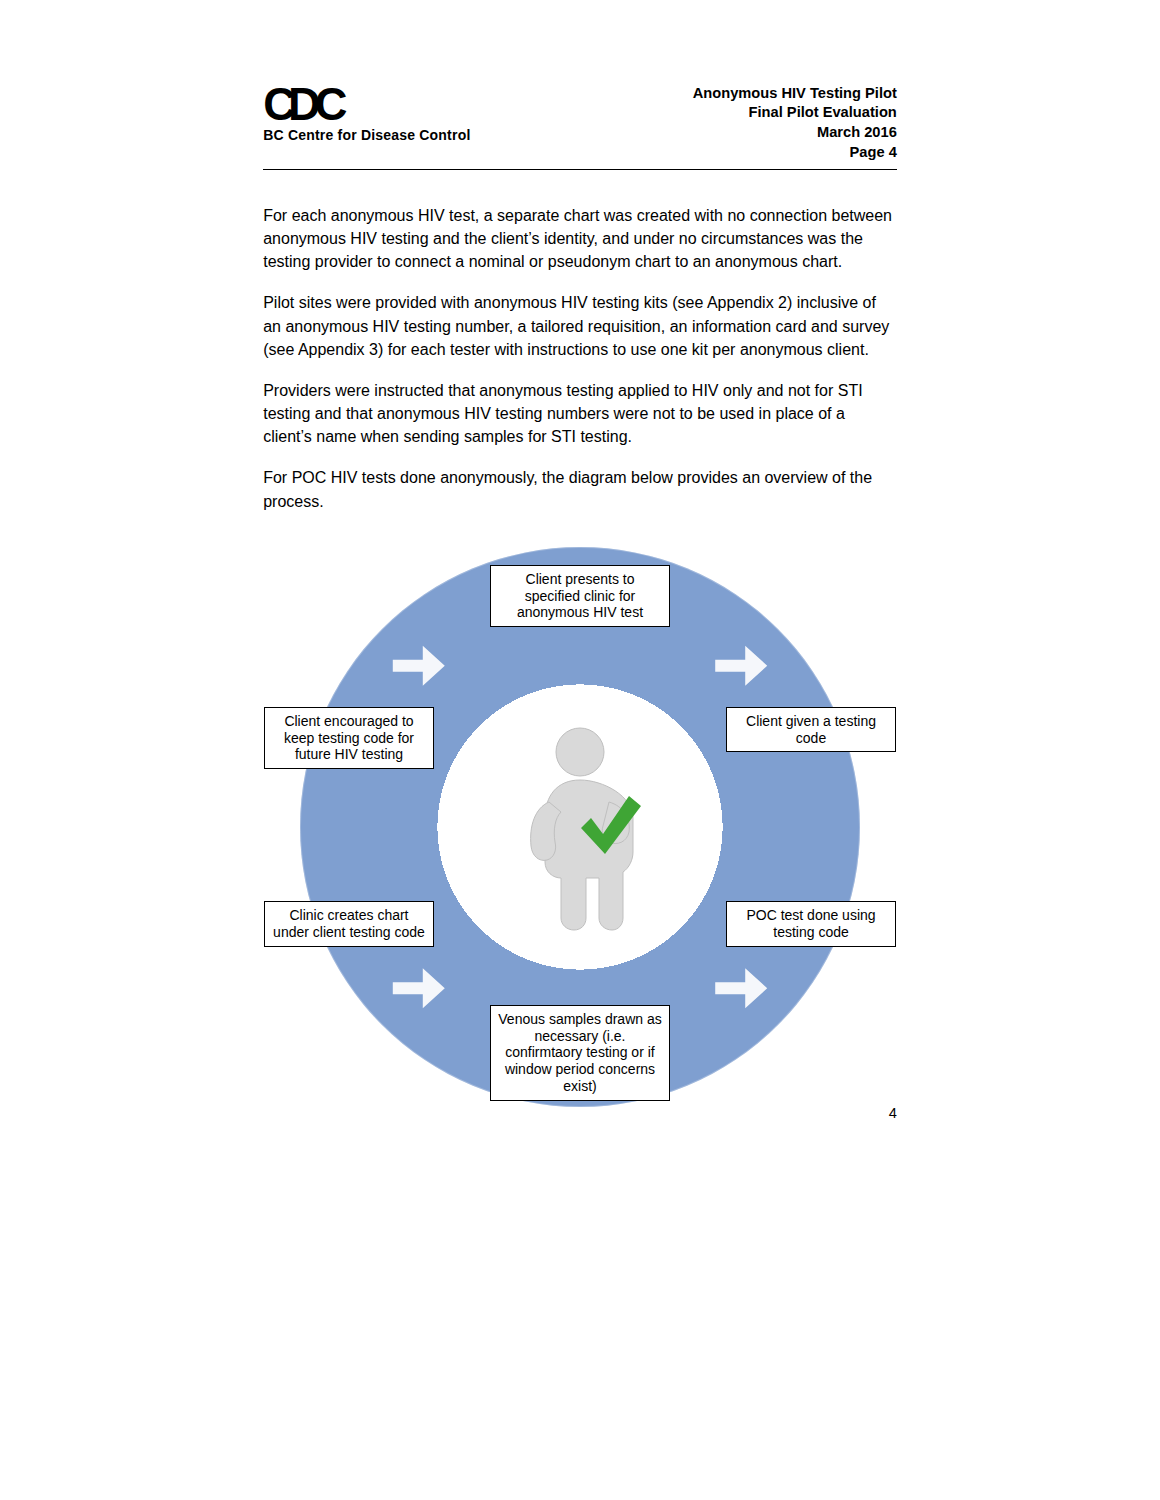CDC BC Centre for Disease Control
Anonymous HIV Testing Pilot
Final Pilot Evaluation
March 2016
Page 4
For each anonymous HIV test, a separate chart was created with no connection between anonymous HIV testing and the client’s identity, and under no circumstances was the testing provider to connect a nominal or pseudonym chart to an anonymous chart.
Pilot sites were provided with anonymous HIV testing kits (see Appendix 2) inclusive of an anonymous HIV testing number, a tailored requisition, an information card and survey (see Appendix 3) for each tester with instructions to use one kit per anonymous client.
Providers were instructed that anonymous testing applied to HIV only and not for STI testing and that anonymous HIV testing numbers were not to be used in place of a client’s name when sending samples for STI testing.
For POC HIV tests done anonymously, the diagram below provides an overview of the process.
Client presents to specified clinic for anonymous HIV test
Client given a testing code
POC test done using testing code
Venous samples drawn as necessary (i.e. confirmtaory testing or if window period concerns exist)
Clinic creates chart under client testing code
Client encouraged to keep testing code for future HIV testing
4